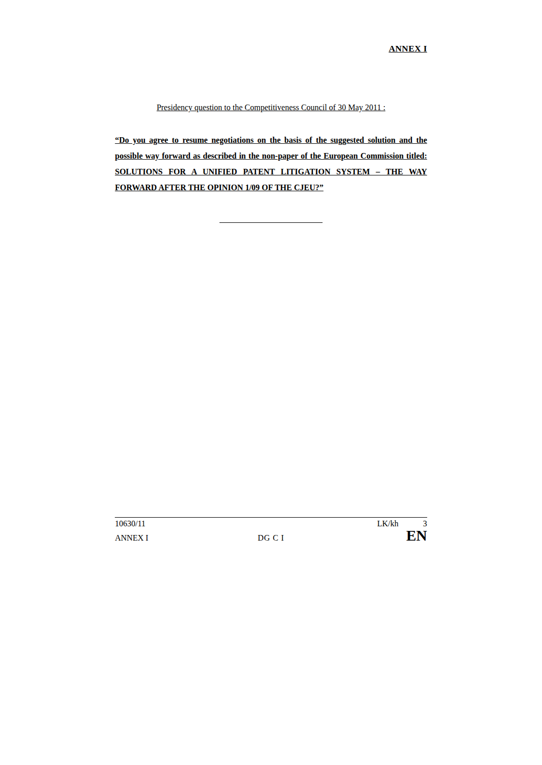ANNEX I
Presidency question to the Competitiveness Council of 30 May 2011 :
“Do you agree to resume negotiations on the basis of the suggested solution and the possible way forward as described in the non-paper of the European Commission titled: SOLUTIONS FOR A UNIFIED PATENT LITIGATION SYSTEM – THE WAY FORWARD AFTER THE OPINION 1/09 OF THE CJEU?”
10630/11
LK/kh 3
ANNEX I
DG C I
EN